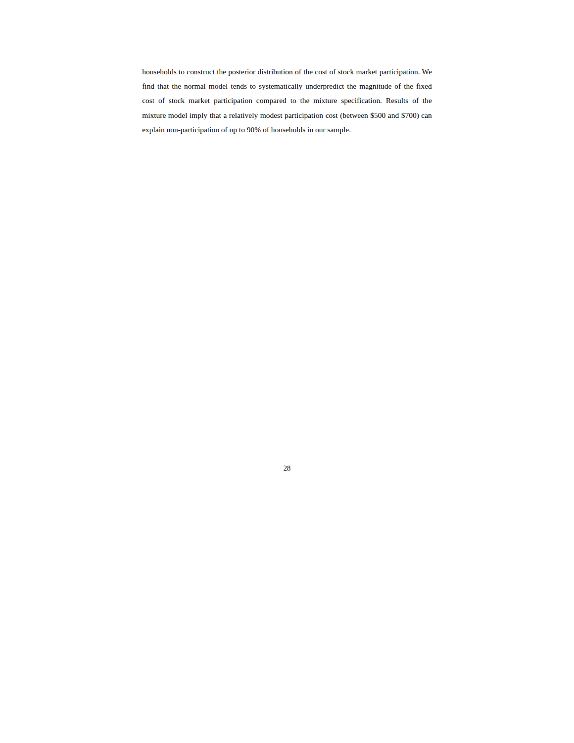households to construct the posterior distribution of the cost of stock market participation. We find that the normal model tends to systematically underpredict the magnitude of the fixed cost of stock market participation compared to the mixture specification. Results of the mixture model imply that a relatively modest participation cost (between $500 and $700) can explain non-participation of up to 90% of households in our sample.
28